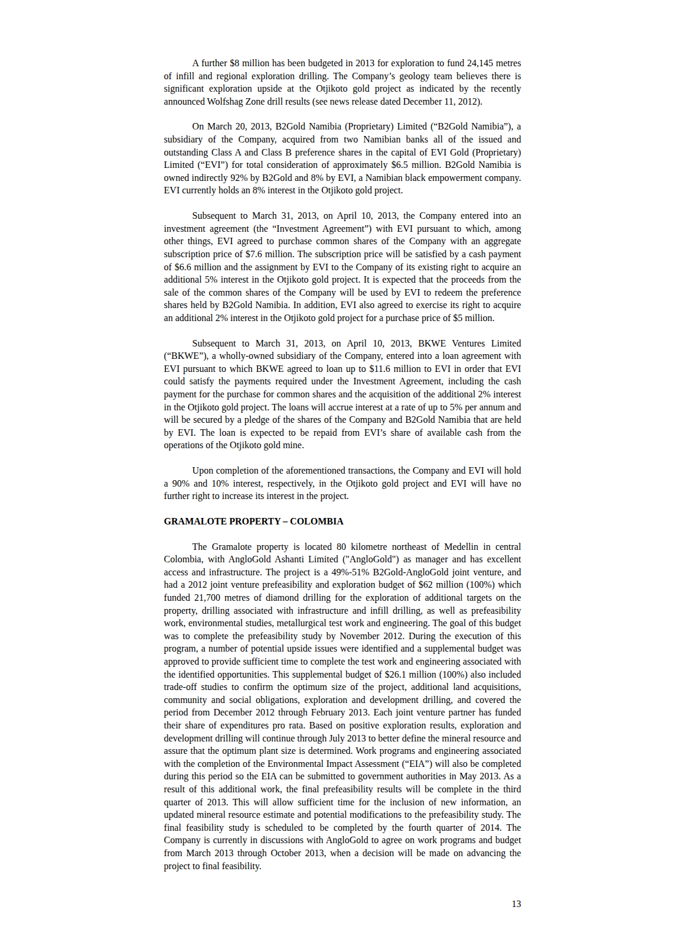A further $8 million has been budgeted in 2013 for exploration to fund 24,145 metres of infill and regional exploration drilling. The Company’s geology team believes there is significant exploration upside at the Otjikoto gold project as indicated by the recently announced Wolfshag Zone drill results (see news release dated December 11, 2012).
On March 20, 2013, B2Gold Namibia (Proprietary) Limited (“B2Gold Namibia”), a subsidiary of the Company, acquired from two Namibian banks all of the issued and outstanding Class A and Class B preference shares in the capital of EVI Gold (Proprietary) Limited (“EVI”) for total consideration of approximately $6.5 million. B2Gold Namibia is owned indirectly 92% by B2Gold and 8% by EVI, a Namibian black empowerment company. EVI currently holds an 8% interest in the Otjikoto gold project.
Subsequent to March 31, 2013, on April 10, 2013, the Company entered into an investment agreement (the “Investment Agreement”) with EVI pursuant to which, among other things, EVI agreed to purchase common shares of the Company with an aggregate subscription price of $7.6 million. The subscription price will be satisfied by a cash payment of $6.6 million and the assignment by EVI to the Company of its existing right to acquire an additional 5% interest in the Otjikoto gold project. It is expected that the proceeds from the sale of the common shares of the Company will be used by EVI to redeem the preference shares held by B2Gold Namibia. In addition, EVI also agreed to exercise its right to acquire an additional 2% interest in the Otjikoto gold project for a purchase price of $5 million.
Subsequent to March 31, 2013, on April 10, 2013, BKWE Ventures Limited (“BKWE”), a wholly-owned subsidiary of the Company, entered into a loan agreement with EVI pursuant to which BKWE agreed to loan up to $11.6 million to EVI in order that EVI could satisfy the payments required under the Investment Agreement, including the cash payment for the purchase for common shares and the acquisition of the additional 2% interest in the Otjikoto gold project. The loans will accrue interest at a rate of up to 5% per annum and will be secured by a pledge of the shares of the Company and B2Gold Namibia that are held by EVI. The loan is expected to be repaid from EVI’s share of available cash from the operations of the Otjikoto gold mine.
Upon completion of the aforementioned transactions, the Company and EVI will hold a 90% and 10% interest, respectively, in the Otjikoto gold project and EVI will have no further right to increase its interest in the project.
GRAMALOTE PROPERTY – COLOMBIA
The Gramalote property is located 80 kilometre northeast of Medellin in central Colombia, with AngloGold Ashanti Limited ("AngloGold") as manager and has excellent access and infrastructure. The project is a 49%-51% B2Gold-AngloGold joint venture, and had a 2012 joint venture prefeasibility and exploration budget of $62 million (100%) which funded 21,700 metres of diamond drilling for the exploration of additional targets on the property, drilling associated with infrastructure and infill drilling, as well as prefeasibility work, environmental studies, metallurgical test work and engineering. The goal of this budget was to complete the prefeasibility study by November 2012. During the execution of this program, a number of potential upside issues were identified and a supplemental budget was approved to provide sufficient time to complete the test work and engineering associated with the identified opportunities. This supplemental budget of $26.1 million (100%) also included trade-off studies to confirm the optimum size of the project, additional land acquisitions, community and social obligations, exploration and development drilling, and covered the period from December 2012 through February 2013. Each joint venture partner has funded their share of expenditures pro rata. Based on positive exploration results, exploration and development drilling will continue through July 2013 to better define the mineral resource and assure that the optimum plant size is determined. Work programs and engineering associated with the completion of the Environmental Impact Assessment (“EIA”) will also be completed during this period so the EIA can be submitted to government authorities in May 2013. As a result of this additional work, the final prefeasibility results will be complete in the third quarter of 2013. This will allow sufficient time for the inclusion of new information, an updated mineral resource estimate and potential modifications to the prefeasibility study. The final feasibility study is scheduled to be completed by the fourth quarter of 2014. The Company is currently in discussions with AngloGold to agree on work programs and budget from March 2013 through October 2013, when a decision will be made on advancing the project to final feasibility.
13